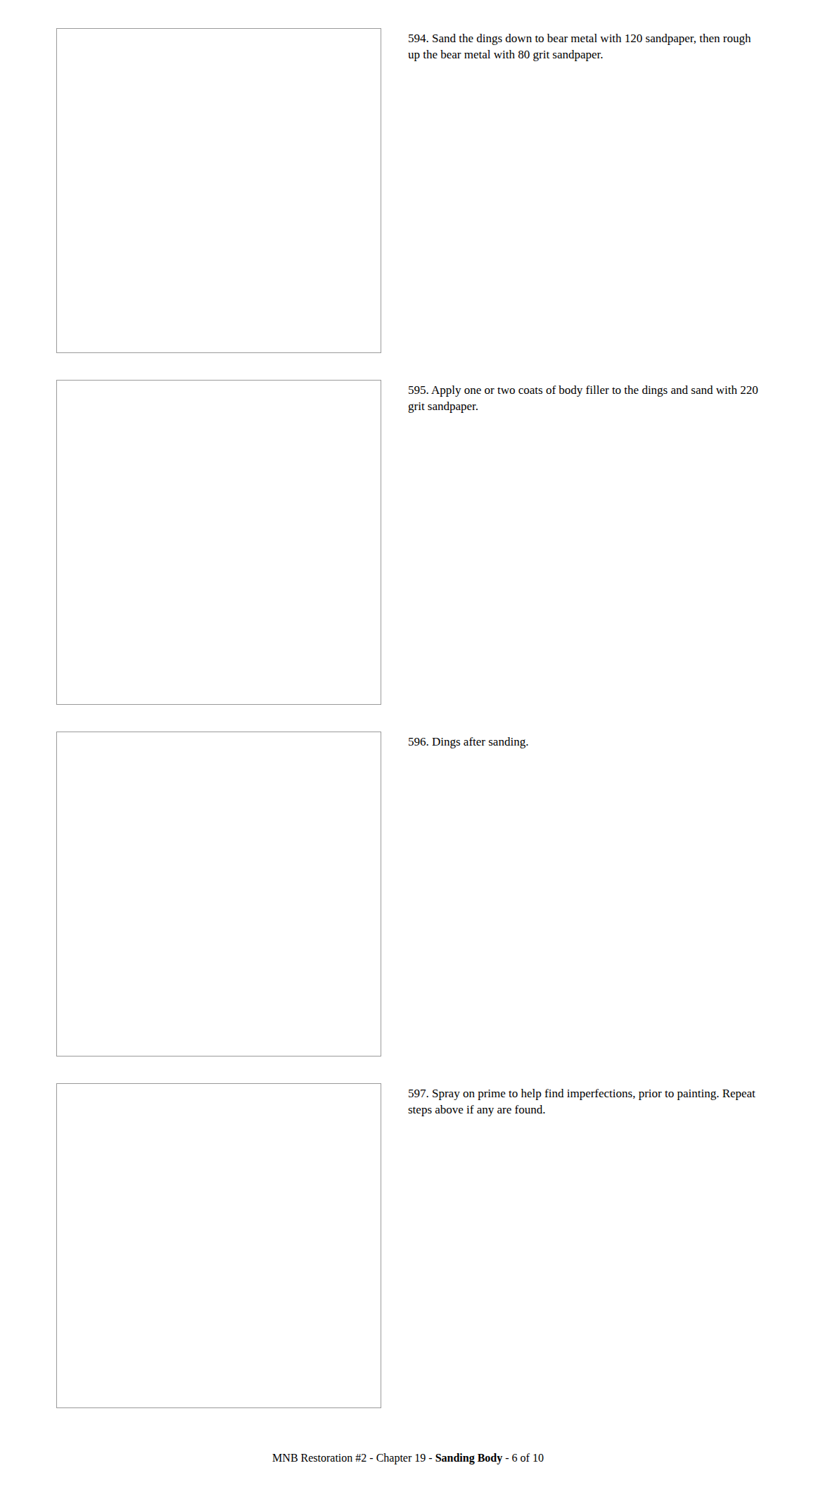594. Sand the dings down to bear metal with 120 sandpaper, then rough up the bear metal with 80 grit sandpaper.
595. Apply one or two coats of body filler to the dings and sand with 220 grit sandpaper.
596. Dings after sanding.
597. Spray on prime to help find imperfections, prior to painting. Repeat steps above if any are found.
MNB Restoration #2 - Chapter 19 - Sanding Body - 6 of 10